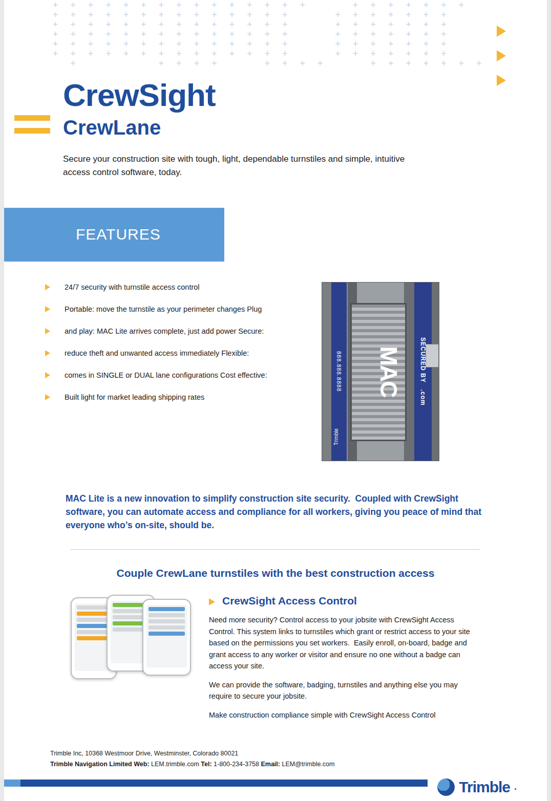+ + + + + + + + + + + + + + + + + + + + + + + + + + + + + + + + + + + + + + + + + + + + + + + + + + + + + + + + + + + + + + + + + + + + + + + + + + + + + + + + + + + + + + + + + + + + + + + + + + + + + + + + + + + + + + + + + + + + + + + + + + + + + + + + + + + + + + + + + + + + + + +
CrewSight
CrewLane
Secure your construction site with tough, light, dependable turnstiles and simple, intuitive access control software, today.
FEATURES
24/7 security with turnstile access control
Portable: move the turnstile as your perimeter changes Plug
and play: MAC Lite arrives complete, just add power Secure:
reduce theft and unwanted access immediately Flexible:
comes in SINGLE or DUAL lane configurations Cost effective:
Built light for market leading shipping rates
888.888.8888
MAC
SECURED BY .com
Trimble
MAC Lite is a new innovation to simplify construction site security. Coupled with CrewSight software, you can automate access and compliance for all workers, giving you peace of mind that everyone who’s on-site, should be.
Couple CrewLane turnstiles with the best construction access
CrewSight Access Control
Need more security? Control access to your jobsite with CrewSight Access Control. This system links to turnstiles which grant or restrict access to your site based on the permissions you set workers. Easily enroll, on-board, badge and grant access to any worker or visitor and ensure no one without a badge can access your site.
We can provide the software, badging, turnstiles and anything else you may require to secure your jobsite.
Make construction compliance simple with CrewSight Access Control
Trimble Inc, 10368 Westmoor Drive, Westminster, Colorado 80021
Trimble Navigation Limited Web: LEM.trimble.com Tel: 1-800-234-3758 Email: LEM@trimble.com
Trimble.